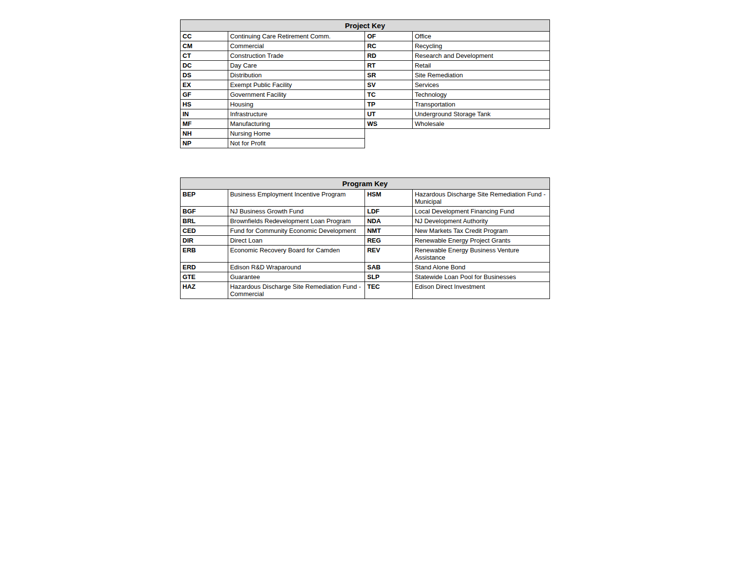Project Key
| CC | Continuing Care Retirement Comm. | OF | Office |
| CM | Commercial | RC | Recycling |
| CT | Construction Trade | RD | Research and Development |
| DC | Day Care | RT | Retail |
| DS | Distribution | SR | Site Remediation |
| EX | Exempt Public Facility | SV | Services |
| GF | Government Facility | TC | Technology |
| HS | Housing | TP | Transportation |
| IN | Infrastructure | UT | Underground Storage Tank |
| MF | Manufacturing | WS | Wholesale |
| NH | Nursing Home | | |
| NP | Not for Profit | | |
Program Key
| BEP | Business Employment Incentive Program | HSM | Hazardous Discharge Site Remediation Fund - Municipal |
| BGF | NJ Business Growth Fund | LDF | Local Development Financing Fund |
| BRL | Brownfields Redevelopment Loan Program | NDA | NJ Development Authority |
| CED | Fund for Community Economic Development | NMT | New Markets Tax Credit Program |
| DIR | Direct Loan | REG | Renewable Energy Project Grants |
| ERB | Economic Recovery Board for Camden | REV | Renewable Energy Business Venture Assistance |
| ERD | Edison R&D Wraparound | SAB | Stand Alone Bond |
| GTE | Guarantee | SLP | Statewide Loan Pool for Businesses |
| HAZ | Hazardous Discharge Site Remediation Fund - Commercial | TEC | Edison Direct Investment |